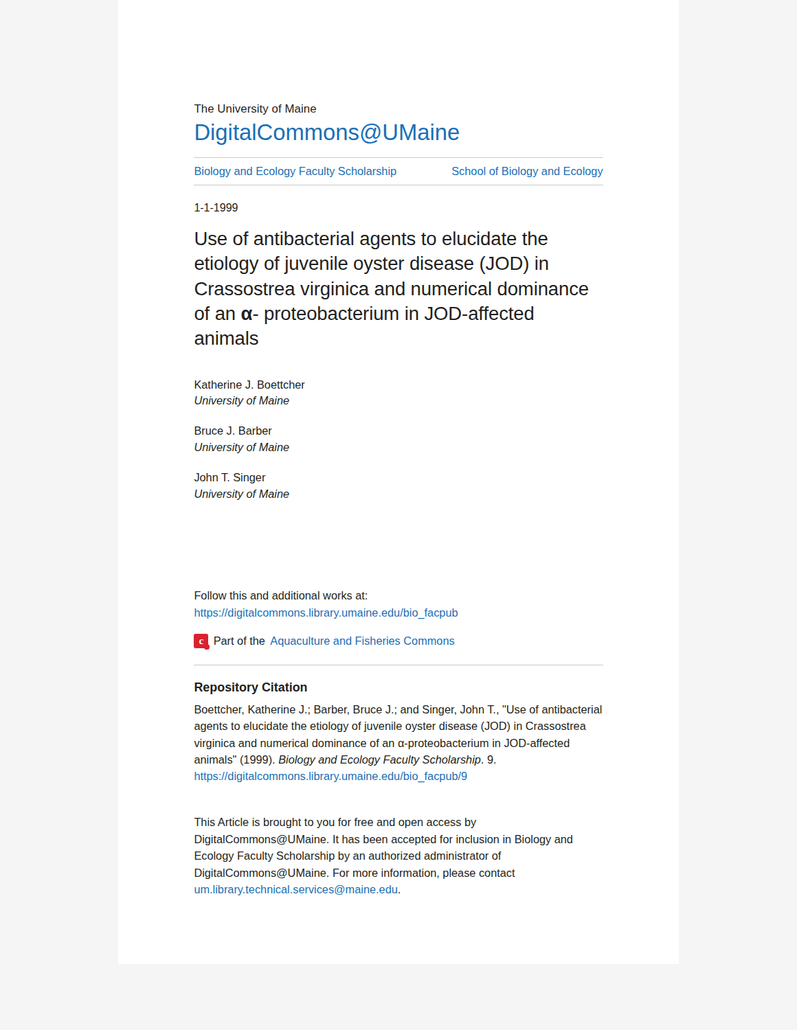The University of Maine
DigitalCommons@UMaine
Biology and Ecology Faculty Scholarship
School of Biology and Ecology
1-1-1999
Use of antibacterial agents to elucidate the etiology of juvenile oyster disease (JOD) in Crassostrea virginica and numerical dominance of an α- proteobacterium in JOD-affected animals
Katherine J. Boettcher University of Maine
Bruce J. Barber University of Maine
John T. Singer University of Maine
Follow this and additional works at: https://digitalcommons.library.umaine.edu/bio_facpub
c Part of the Aquaculture and Fisheries Commons
Repository Citation
Boettcher, Katherine J.; Barber, Bruce J.; and Singer, John T., "Use of antibacterial agents to elucidate the etiology of juvenile oyster disease (JOD) in Crassostrea virginica and numerical dominance of an α-proteobacterium in JOD-affected animals" (1999). Biology and Ecology Faculty Scholarship. 9.
https://digitalcommons.library.umaine.edu/bio_facpub/9
This Article is brought to you for free and open access by DigitalCommons@UMaine. It has been accepted for inclusion in Biology and Ecology Faculty Scholarship by an authorized administrator of DigitalCommons@UMaine. For more information, please contact um.library.technical.services@maine.edu.